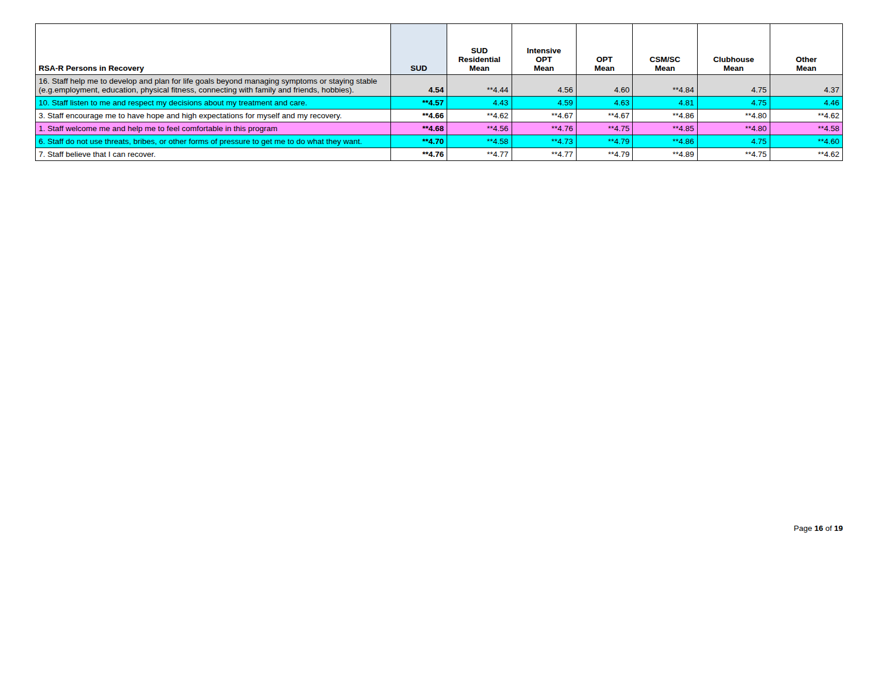| RSA-R Persons in Recovery | SUD | SUD Residential Mean | Intensive OPT Mean | OPT Mean | CSM/SC Mean | Clubhouse Mean | Other Mean |
| --- | --- | --- | --- | --- | --- | --- | --- |
| 16. Staff help me to develop and plan for life goals beyond managing symptoms or staying stable (e.g.employment, education, physical fitness, connecting with family and friends, hobbies). | 4.54 | **4.44 | 4.56 | 4.60 | **4.84 | 4.75 | 4.37 |
| 10. Staff listen to me and respect my decisions about my treatment and care. | **4.57 | 4.43 | 4.59 | 4.63 | 4.81 | 4.75 | 4.46 |
| 3. Staff encourage me to have hope and high expectations for myself and my recovery. | **4.66 | **4.62 | **4.67 | **4.67 | **4.86 | **4.80 | **4.62 |
| 1. Staff welcome me and help me to feel comfortable in this program | **4.68 | **4.56 | **4.76 | **4.75 | **4.85 | **4.80 | **4.58 |
| 6. Staff do not use threats, bribes, or other forms of pressure to get me to do what they want. | **4.70 | **4.58 | **4.73 | **4.79 | **4.86 | 4.75 | **4.60 |
| 7. Staff believe that I can recover. | **4.76 | **4.77 | **4.77 | **4.79 | **4.89 | **4.75 | **4.62 |
Page 16 of 19